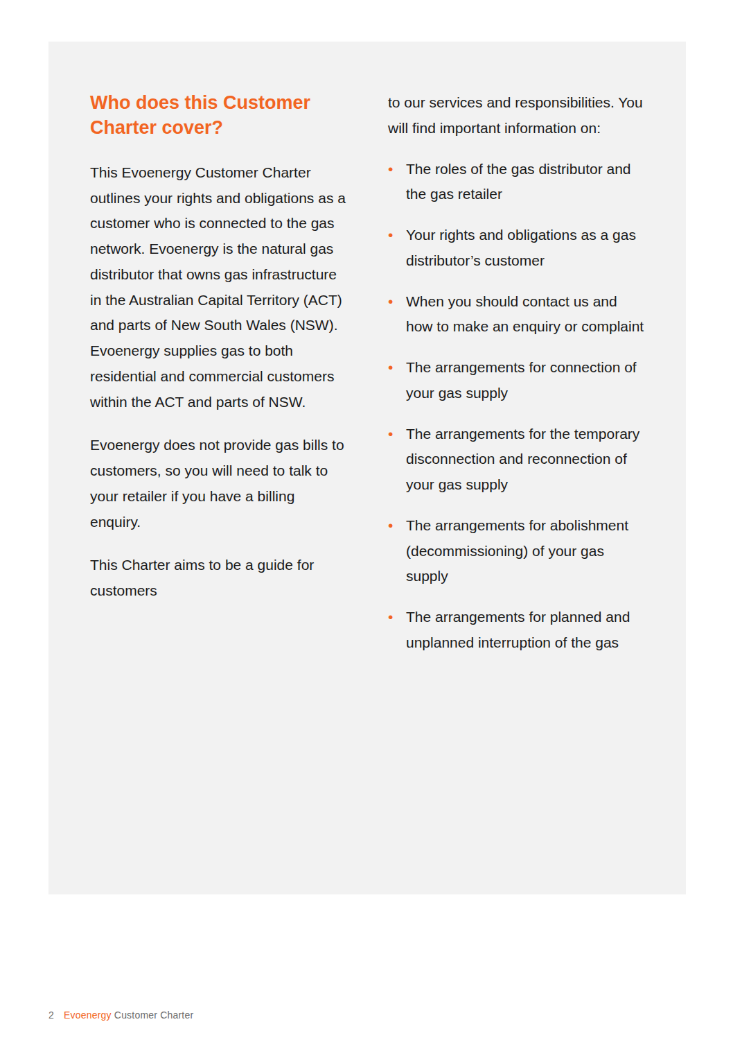Who does this Customer Charter cover?
This Evoenergy Customer Charter outlines your rights and obligations as a customer who is connected to the gas network. Evoenergy is the natural gas distributor that owns gas infrastructure in the Australian Capital Territory (ACT) and parts of New South Wales (NSW). Evoenergy supplies gas to both residential and commercial customers within the ACT and parts of NSW.
Evoenergy does not provide gas bills to customers, so you will need to talk to your retailer if you have a billing enquiry.
This Charter aims to be a guide for customers
to our services and responsibilities. You will find important information on:
The roles of the gas distributor and the gas retailer
Your rights and obligations as a gas distributor’s customer
When you should contact us and how to make an enquiry or complaint
The arrangements for connection of your gas supply
The arrangements for the temporary disconnection and reconnection of your gas supply
The arrangements for abolishment (decommissioning) of your gas supply
The arrangements for planned and unplanned interruption of the gas
2 Evoenergy Customer Charter